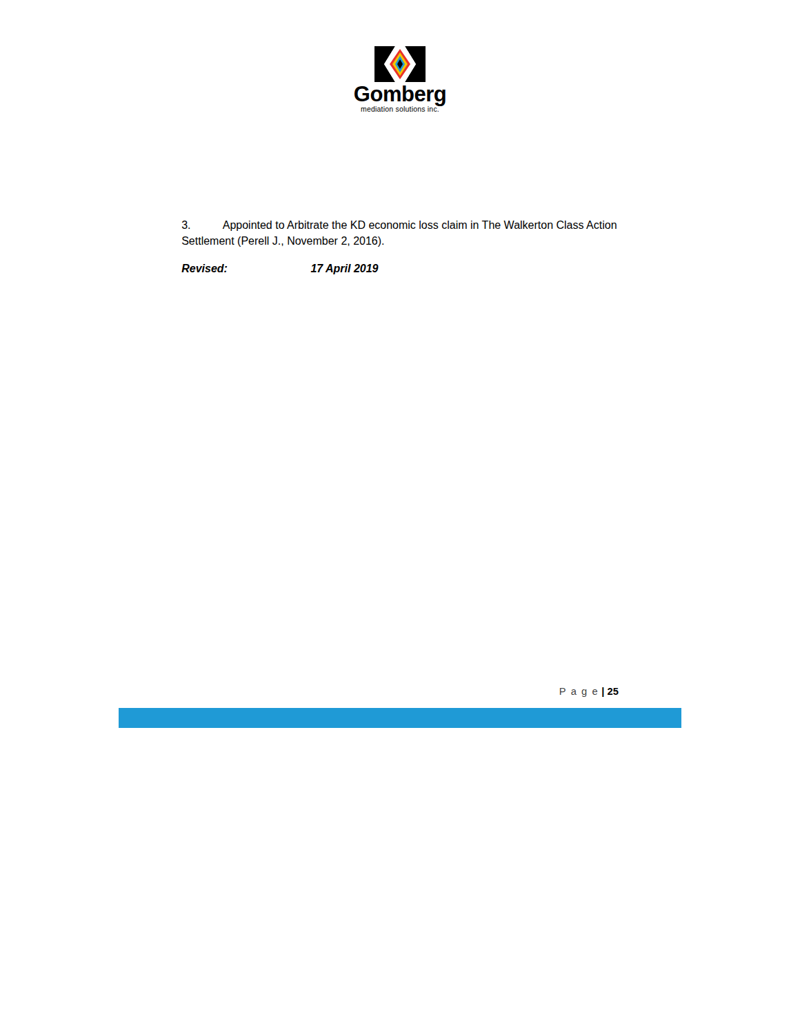Gomberg
mediation solutions inc.
3. Appointed to Arbitrate the KD economic loss claim in The Walkerton Class Action Settlement (Perell J., November 2, 2016).
Revised: 17 April 2019
P a g e | 25